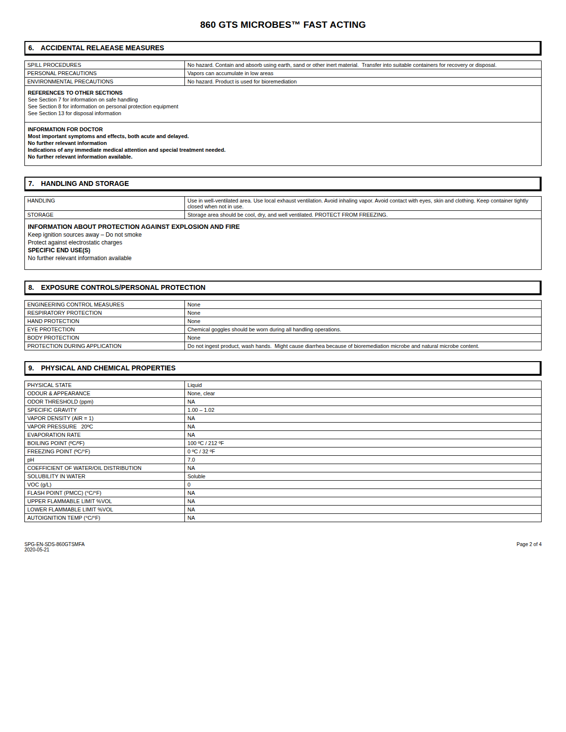860 GTS MICROBES™ FAST ACTING
6. ACCIDENTAL RELAEASE MEASURES
| SPILL PROCEDURES | No hazard. Contain and absorb using earth, sand or other inert material. Transfer into suitable containers for recovery or disposal. |
| PERSONAL PRECAUTIONS | Vapors can accumulate in low areas |
| ENVIRONMENTAL PRECAUTIONS | No hazard. Product is used for bioremediation |
REFERENCES TO OTHER SECTIONS
See Section 7 for information on safe handling
See Section 8 for information on personal protection equipment
See Section 13 for disposal information
INFORMATION FOR DOCTOR
Most important symptoms and effects, both acute and delayed.
No further relevant information
Indications of any immediate medical attention and special treatment needed.
No further relevant information available.
7. HANDLING AND STORAGE
| HANDLING | Use in well-ventilated area. Use local exhaust ventilation. Avoid inhaling vapor. Avoid contact with eyes, skin and clothing. Keep container tightly closed when not in use. |
| STORAGE | Storage area should be cool, dry, and well ventilated. PROTECT FROM FREEZING. |
INFORMATION ABOUT PROTECTION AGAINST EXPLOSION AND FIRE
Keep ignition sources away – Do not smoke
Protect against electrostatic charges
SPECIFIC END USE(S)
No further relevant information available
8. EXPOSURE CONTROLS/PERSONAL PROTECTION
| ENGINEERING CONTROL MEASURES | None |
| RESPIRATORY PROTECTION | None |
| HAND PROTECTION | None |
| EYE PROTECTION | Chemical goggles should be worn during all handling operations. |
| BODY PROTECTION | None |
| PROTECTION DURING APPLICATION | Do not ingest product, wash hands. Might cause diarrhea because of bioremediation microbe and natural microbe content. |
9. PHYSICAL AND CHEMICAL PROPERTIES
| PHYSICAL STATE | Liquid |
| ODOUR & APPEARANCE | None, clear |
| ODOR THRESHOLD (ppm) | NA |
| SPECIFIC GRAVITY | 1.00 – 1.02 |
| VAPOR DENSITY (AIR = 1) | NA |
| VAPOR PRESSURE 20ºC | NA |
| EVAPORATION RATE | NA |
| BOILING POINT (ºC/ºF) | 100 ºC / 212 ºF |
| FREEZING POINT (ºC/°F) | 0 ºC / 32 ºF |
| pH | 7.0 |
| COEFFICIENT OF WATER/OIL DISTRIBUTION | NA |
| SOLUBILITY IN WATER | Soluble |
| VOC (g/L) | 0 |
| FLASH POINT (PMCC) (°C/°F) | NA |
| UPPER FLAMMABLE LIMIT %VOL | NA |
| LOWER FLAMMABLE LIMIT %VOL | NA |
| AUTOIGNITION TEMP (°C/°F) | NA |
SPG-EN-SDS-860GTSMFA
2020-05-21
Page 2 of 4